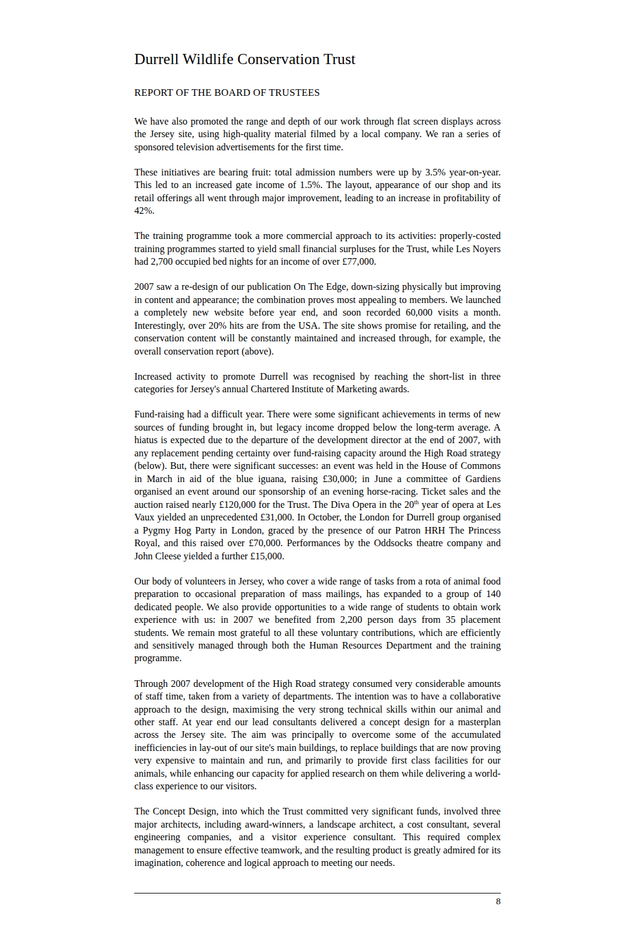Durrell Wildlife Conservation Trust
REPORT OF THE BOARD OF TRUSTEES
We have also promoted the range and depth of our work through flat screen displays across the Jersey site, using high-quality material filmed by a local company. We ran a series of sponsored television advertisements for the first time.
These initiatives are bearing fruit: total admission numbers were up by 3.5% year-on-year. This led to an increased gate income of 1.5%. The layout, appearance of our shop and its retail offerings all went through major improvement, leading to an increase in profitability of 42%.
The training programme took a more commercial approach to its activities: properly-costed training programmes started to yield small financial surpluses for the Trust, while Les Noyers had 2,700 occupied bed nights for an income of over £77,000.
2007 saw a re-design of our publication On The Edge, down-sizing physically but improving in content and appearance; the combination proves most appealing to members. We launched a completely new website before year end, and soon recorded 60,000 visits a month. Interestingly, over 20% hits are from the USA. The site shows promise for retailing, and the conservation content will be constantly maintained and increased through, for example, the overall conservation report (above).
Increased activity to promote Durrell was recognised by reaching the short-list in three categories for Jersey's annual Chartered Institute of Marketing awards.
Fund-raising had a difficult year. There were some significant achievements in terms of new sources of funding brought in, but legacy income dropped below the long-term average. A hiatus is expected due to the departure of the development director at the end of 2007, with any replacement pending certainty over fund-raising capacity around the High Road strategy (below). But, there were significant successes: an event was held in the House of Commons in March in aid of the blue iguana, raising £30,000; in June a committee of Gardiens organised an event around our sponsorship of an evening horse-racing. Ticket sales and the auction raised nearly £120,000 for the Trust. The Diva Opera in the 20th year of opera at Les Vaux yielded an unprecedented £31,000. In October, the London for Durrell group organised a Pygmy Hog Party in London, graced by the presence of our Patron HRH The Princess Royal, and this raised over £70,000. Performances by the Oddsocks theatre company and John Cleese yielded a further £15,000.
Our body of volunteers in Jersey, who cover a wide range of tasks from a rota of animal food preparation to occasional preparation of mass mailings, has expanded to a group of 140 dedicated people. We also provide opportunities to a wide range of students to obtain work experience with us: in 2007 we benefited from 2,200 person days from 35 placement students. We remain most grateful to all these voluntary contributions, which are efficiently and sensitively managed through both the Human Resources Department and the training programme.
Through 2007 development of the High Road strategy consumed very considerable amounts of staff time, taken from a variety of departments. The intention was to have a collaborative approach to the design, maximising the very strong technical skills within our animal and other staff. At year end our lead consultants delivered a concept design for a masterplan across the Jersey site. The aim was principally to overcome some of the accumulated inefficiencies in lay-out of our site's main buildings, to replace buildings that are now proving very expensive to maintain and run, and primarily to provide first class facilities for our animals, while enhancing our capacity for applied research on them while delivering a world-class experience to our visitors.
The Concept Design, into which the Trust committed very significant funds, involved three major architects, including award-winners, a landscape architect, a cost consultant, several engineering companies, and a visitor experience consultant. This required complex management to ensure effective teamwork, and the resulting product is greatly admired for its imagination, coherence and logical approach to meeting our needs.
8